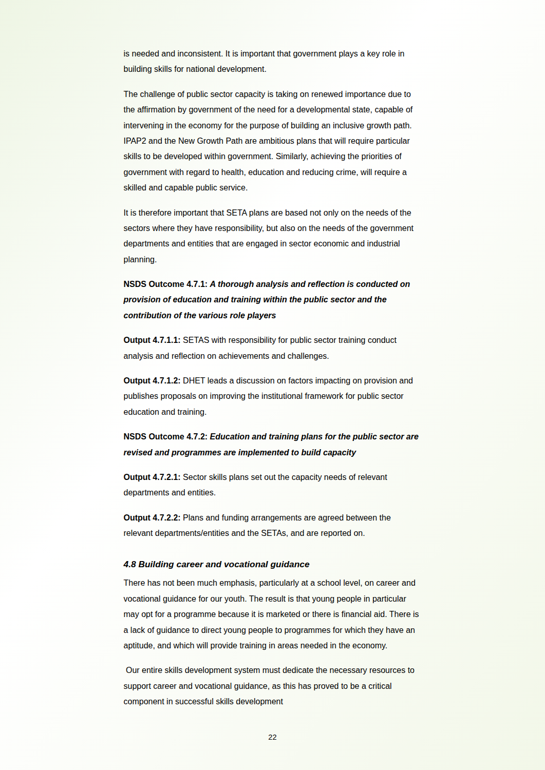is needed and inconsistent. It is important that government plays a key role in building skills for national development.
The challenge of public sector capacity is taking on renewed importance due to the affirmation by government of the need for a developmental state, capable of intervening in the economy for the purpose of building an inclusive growth path. IPAP2 and the New Growth Path are ambitious plans that will require particular skills to be developed within government. Similarly, achieving the priorities of government with regard to health, education and reducing crime, will require a skilled and capable public service.
It is therefore important that SETA plans are based not only on the needs of the sectors where they have responsibility, but also on the needs of the government departments and entities that are engaged in sector economic and industrial planning.
NSDS Outcome 4.7.1: A thorough analysis and reflection is conducted on provision of education and training within the public sector and the contribution of the various role players
Output 4.7.1.1: SETAS with responsibility for public sector training conduct analysis and reflection on achievements and challenges.
Output 4.7.1.2: DHET leads a discussion on factors impacting on provision and publishes proposals on improving the institutional framework for public sector education and training.
NSDS Outcome 4.7.2: Education and training plans for the public sector are revised and programmes are implemented to build capacity
Output 4.7.2.1: Sector skills plans set out the capacity needs of relevant departments and entities.
Output 4.7.2.2: Plans and funding arrangements are agreed between the relevant departments/entities and the SETAs, and are reported on.
4.8 Building career and vocational guidance
There has not been much emphasis, particularly at a school level, on career and vocational guidance for our youth. The result is that young people in particular may opt for a programme because it is marketed or there is financial aid. There is a lack of guidance to direct young people to programmes for which they have an aptitude, and which will provide training in areas needed in the economy.
Our entire skills development system must dedicate the necessary resources to support career and vocational guidance, as this has proved to be a critical component in successful skills development
22